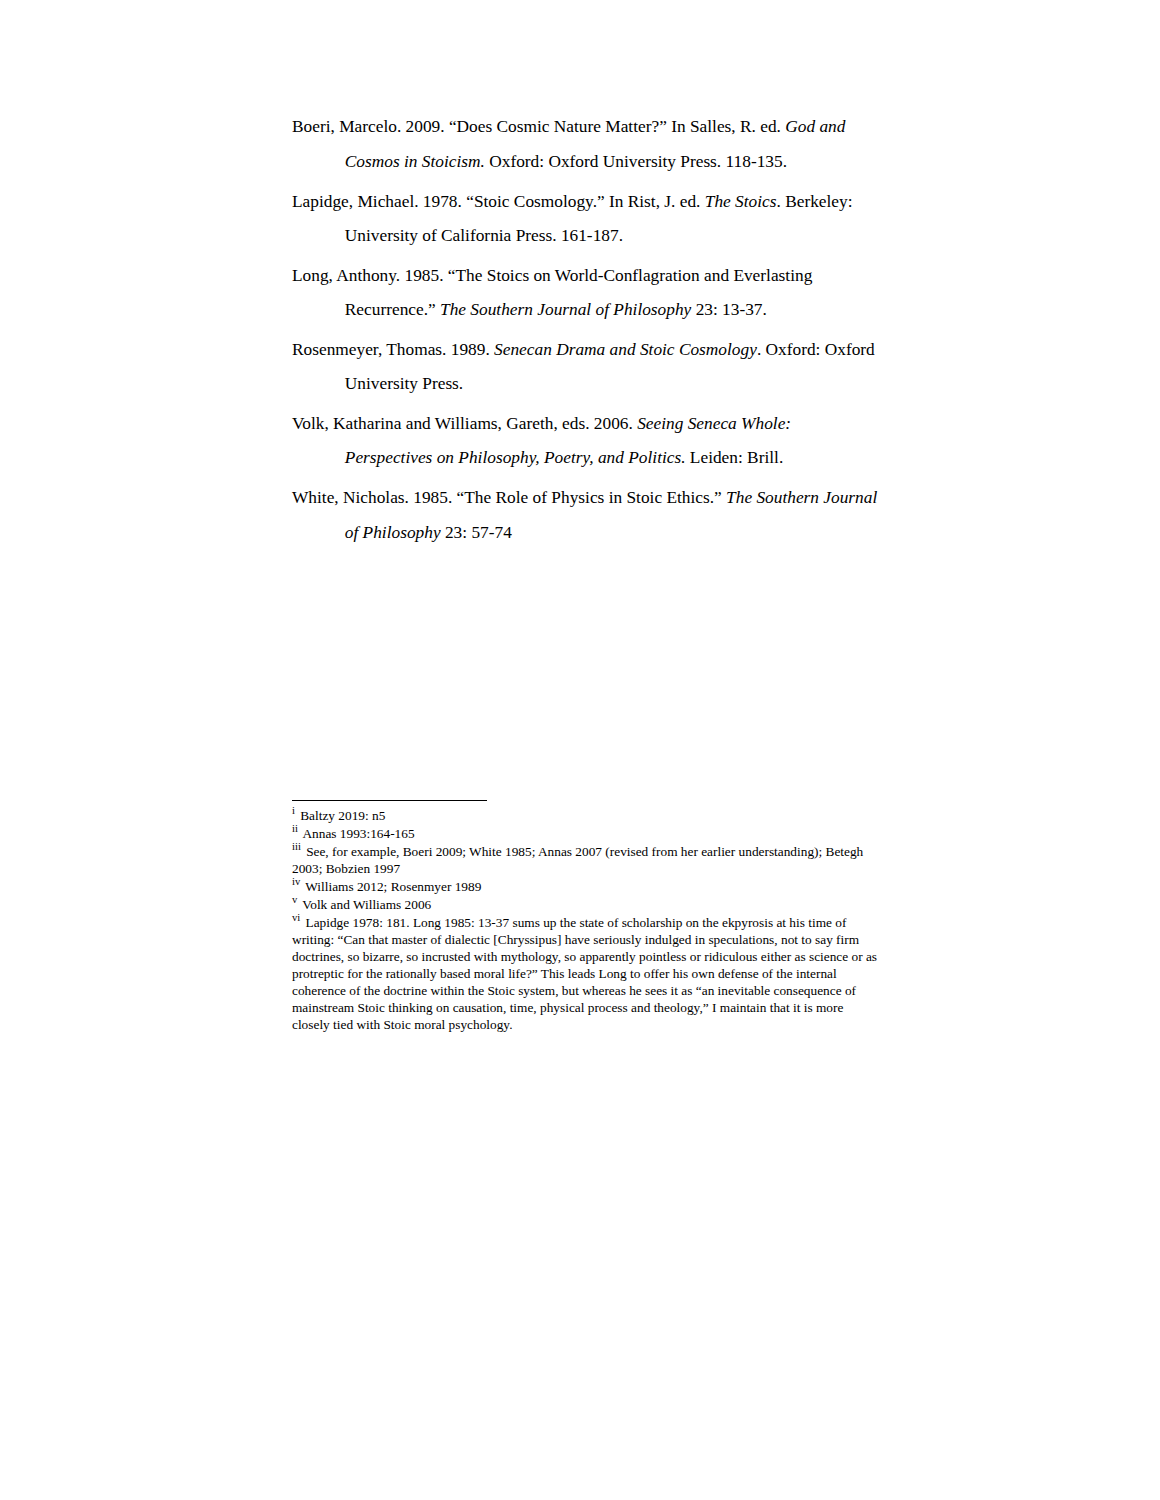Boeri, Marcelo. 2009. “Does Cosmic Nature Matter?” In Salles, R. ed. God and Cosmos in Stoicism. Oxford: Oxford University Press. 118-135.
Lapidge, Michael. 1978. “Stoic Cosmology.” In Rist, J. ed. The Stoics. Berkeley: University of California Press. 161-187.
Long, Anthony. 1985. “The Stoics on World-Conflagration and Everlasting Recurrence.” The Southern Journal of Philosophy 23: 13-37.
Rosenmeyer, Thomas. 1989. Senecan Drama and Stoic Cosmology. Oxford: Oxford University Press.
Volk, Katharina and Williams, Gareth, eds. 2006. Seeing Seneca Whole: Perspectives on Philosophy, Poetry, and Politics. Leiden: Brill.
White, Nicholas. 1985. “The Role of Physics in Stoic Ethics.” The Southern Journal of Philosophy 23: 57-74
i Baltzy 2019: n5
ii Annas 1993:164-165
iii See, for example, Boeri 2009; White 1985; Annas 2007 (revised from her earlier understanding); Betegh 2003; Bobzien 1997
iv Williams 2012; Rosenmyer 1989
v Volk and Williams 2006
vi Lapidge 1978: 181. Long 1985: 13-37 sums up the state of scholarship on the ekpyrosis at his time of writing: “Can that master of dialectic [Chryssipus] have seriously indulged in speculations, not to say firm doctrines, so bizarre, so incrusted with mythology, so apparently pointless or ridiculous either as science or as protreptic for the rationally based moral life?” This leads Long to offer his own defense of the internal coherence of the doctrine within the Stoic system, but whereas he sees it as “an inevitable consequence of mainstream Stoic thinking on causation, time, physical process and theology,” I maintain that it is more closely tied with Stoic moral psychology.